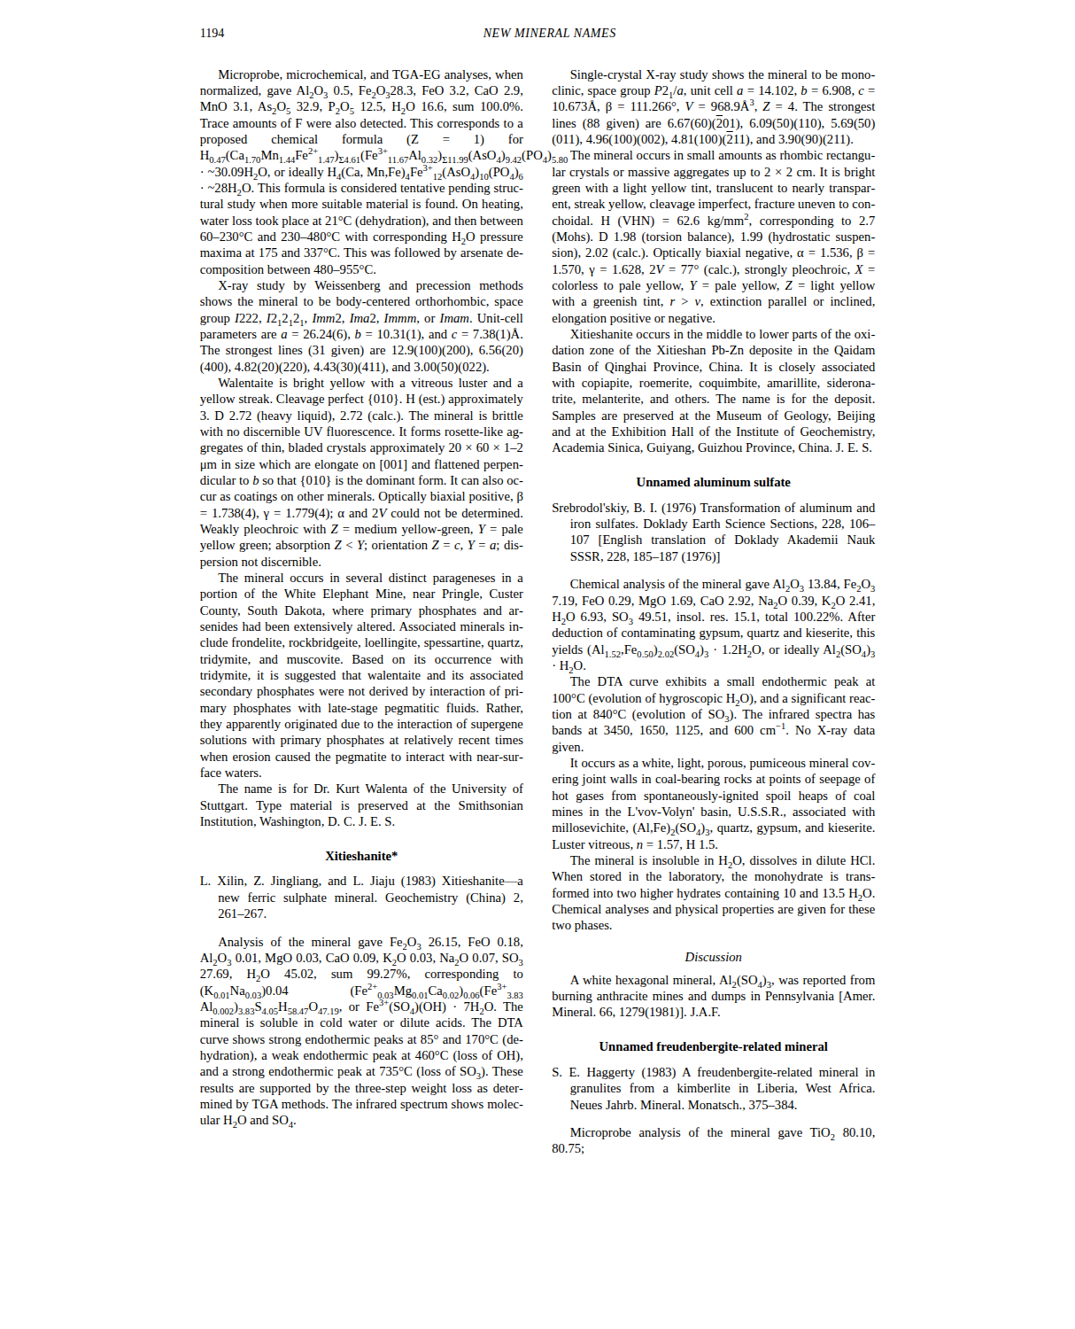1194 NEW MINERAL NAMES
Microprobe, microchemical, and TGA-EG analyses, when normalized, gave Al2O3 0.5, Fe2O328.3, FeO 3.2, CaO 2.9, MnO 3.1, As2O5 32.9, P2O5 12.5, H2O 16.6, sum 100.0%. Trace amounts of F were also detected. This corresponds to a proposed chemical formula (Z = 1) for H0.47(Ca1.70Mn1.44Fe2+1.47)Σ4.61(Fe3+11.67Al0.32)Σ11.99(AsO4)9.42(PO4)5.80 · ~30.09H2O, or ideally H4(Ca, Mn,Fe)4Fe3+12(AsO4)10(PO4)6 · ~28H2O. This formula is considered tentative pending structural study when more suitable material is found. On heating, water loss took place at 21°C (dehydration), and then between 60–230°C and 230–480°C with corresponding H2O pressure maxima at 175 and 337°C. This was followed by arsenate decomposition between 480–955°C.
X-ray study by Weissenberg and precession methods shows the mineral to be body-centered orthorhombic, space group I222, I212121, Imm2, Ima2, Immm, or Imam. Unit-cell parameters are a = 26.24(6), b = 10.31(1), and c = 7.38(1)Å. The strongest lines (31 given) are 12.9(100)(200), 6.56(20)(400), 4.82(20)(220), 4.43(30)(411), and 3.00(50)(022).
Walentaite is bright yellow with a vitreous luster and a yellow streak. Cleavage perfect {010}. H (est.) approximately 3. D 2.72 (heavy liquid), 2.72 (calc.). The mineral is brittle with no discernible UV fluorescence. It forms rosette-like aggregates of thin, bladed crystals approximately 20 × 60 × 1–2 μm in size which are elongate on [001] and flattened perpendicular to b so that {010} is the dominant form. It can also occur as coatings on other minerals. Optically biaxial positive, β = 1.738(4), γ = 1.779(4); α and 2V could not be determined. Weakly pleochroic with Z = medium yellow-green, Y = pale yellow green; absorption Z < Y; orientation Z = c, Y = a; dispersion not discernible.
The mineral occurs in several distinct parageneses in a portion of the White Elephant Mine, near Pringle, Custer County, South Dakota, where primary phosphates and arsenides had been extensively altered. Associated minerals include frondelite, rockbridgeite, loellingite, spessartine, quartz, tridymite, and muscovite. Based on its occurrence with tridymite, it is suggested that walentaite and its associated secondary phosphates were not derived by interaction of primary phosphates with late-stage pegmatitic fluids. Rather, they apparently originated due to the interaction of supergene solutions with primary phosphates at relatively recent times when erosion caused the pegmatite to interact with near-surface waters.
The name is for Dr. Kurt Walenta of the University of Stuttgart. Type material is preserved at the Smithsonian Institution, Washington, D. C. J. E. S.
Xitieshanite*
L. Xilin, Z. Jingliang, and L. Jiaju (1983) Xitieshanite—a new ferric sulphate mineral. Geochemistry (China) 2, 261–267.
Analysis of the mineral gave Fe2O3 26.15, FeO 0.18, Al2O3 0.01, MgO 0.03, CaO 0.09, K2O 0.03, Na2O 0.07, SO3 27.69, H2O 45.02, sum 99.27%, corresponding to (K0.01Na0.03)0.04 (Fe2+0.03Mg0.01Ca0.02)0.06(Fe3+3.83 Al0.002)3.83S4.05H58.47O47.19, or Fe3+(SO4)(OH) · 7H2O. The mineral is soluble in cold water or dilute acids. The DTA curve shows strong endothermic peaks at 85° and 170°C (dehydration), a weak endothermic peak at 460°C (loss of OH), and a strong endothermic peak at 735°C (loss of SO3). These results are supported by the three-step weight loss as determined by TGA methods. The infrared spectrum shows molecular H2O and SO4.
Single-crystal X-ray study shows the mineral to be monoclinic, space group P21/a, unit cell a = 14.102, b = 6.908, c = 10.673Å, β = 111.266°, V = 968.9Å3, Z = 4. The strongest lines (88 given) are 6.67(60)(201), 6.09(50)(110), 5.69(50)(011), 4.96(100)(002), 4.81(100)(211), and 3.90(90)(211).
The mineral occurs in small amounts as rhombic rectangular crystals or massive aggregates up to 2 × 2 cm. It is bright green with a light yellow tint, translucent to nearly transparent, streak yellow, cleavage imperfect, fracture uneven to conchoidal. H (VHN) = 62.6 kg/mm2, corresponding to 2.7 (Mohs). D 1.98 (torsion balance), 1.99 (hydrostatic suspension), 2.02 (calc.). Optically biaxial negative, α = 1.536, β = 1.570, γ = 1.628, 2V = 77° (calc.), strongly pleochroic, X = colorless to pale yellow, Y = pale yellow, Z = light yellow with a greenish tint, r > v, extinction parallel or inclined, elongation positive or negative.
Xitieshanite occurs in the middle to lower parts of the oxidation zone of the Xitieshan Pb-Zn deposite in the Qaidam Basin of Qinghai Province, China. It is closely associated with copiapite, roemerite, coquimbite, amarillite, sideronatrite, melanterite, and others. The name is for the deposit. Samples are preserved at the Museum of Geology, Beijing and at the Exhibition Hall of the Institute of Geochemistry, Academia Sinica, Guiyang, Guizhou Province, China. J. E. S.
Unnamed aluminum sulfate
Srebrodol'skiy, B. I. (1976) Transformation of aluminum and iron sulfates. Doklady Earth Science Sections, 228, 106–107 [English translation of Doklady Akademii Nauk SSSR, 228, 185–187 (1976)]
Chemical analysis of the mineral gave Al2O3 13.84, Fe2O3 7.19, FeO 0.29, MgO 1.69, CaO 2.92, Na2O 0.39, K2O 2.41, H2O 6.93, SO3 49.51, insol. res. 15.1, total 100.22%. After deduction of contaminating gypsum, quartz and kieserite, this yields (Al1.52,Fe0.50)2.02(SO4)3 · 1.2H2O, or ideally Al2(SO4)3 · H2O.
The DTA curve exhibits a small endothermic peak at 100°C (evolution of hygroscopic H2O), and a significant reaction at 840°C (evolution of SO3). The infrared spectra has bands at 3450, 1650, 1125, and 600 cm−1. No X-ray data given.
It occurs as a white, light, porous, pumiceous mineral covering joint walls in coal-bearing rocks at points of seepage of hot gases from spontaneously-ignited spoil heaps of coal mines in the L'vov-Volyn' basin, U.S.S.R., associated with millosevichite, (Al,Fe)2(SO4)3, quartz, gypsum, and kieserite. Luster vitreous, n = 1.57, H 1.5.
The mineral is insoluble in H2O, dissolves in dilute HCl. When stored in the laboratory, the monohydrate is transformed into two higher hydrates containing 10 and 13.5 H2O. Chemical analyses and physical properties are given for these two phases.
Discussion
A white hexagonal mineral, Al2(SO4)3, was reported from burning anthracite mines and dumps in Pennsylvania [Amer. Mineral. 66, 1279(1981)]. J.A.F.
Unnamed freudenbergite-related mineral
S. E. Haggerty (1983) A freudenbergite-related mineral in granulites from a kimberlite in Liberia, West Africa. Neues Jahrb. Mineral. Monatsch., 375–384.
Microprobe analysis of the mineral gave TiO2 80.10, 80.75;